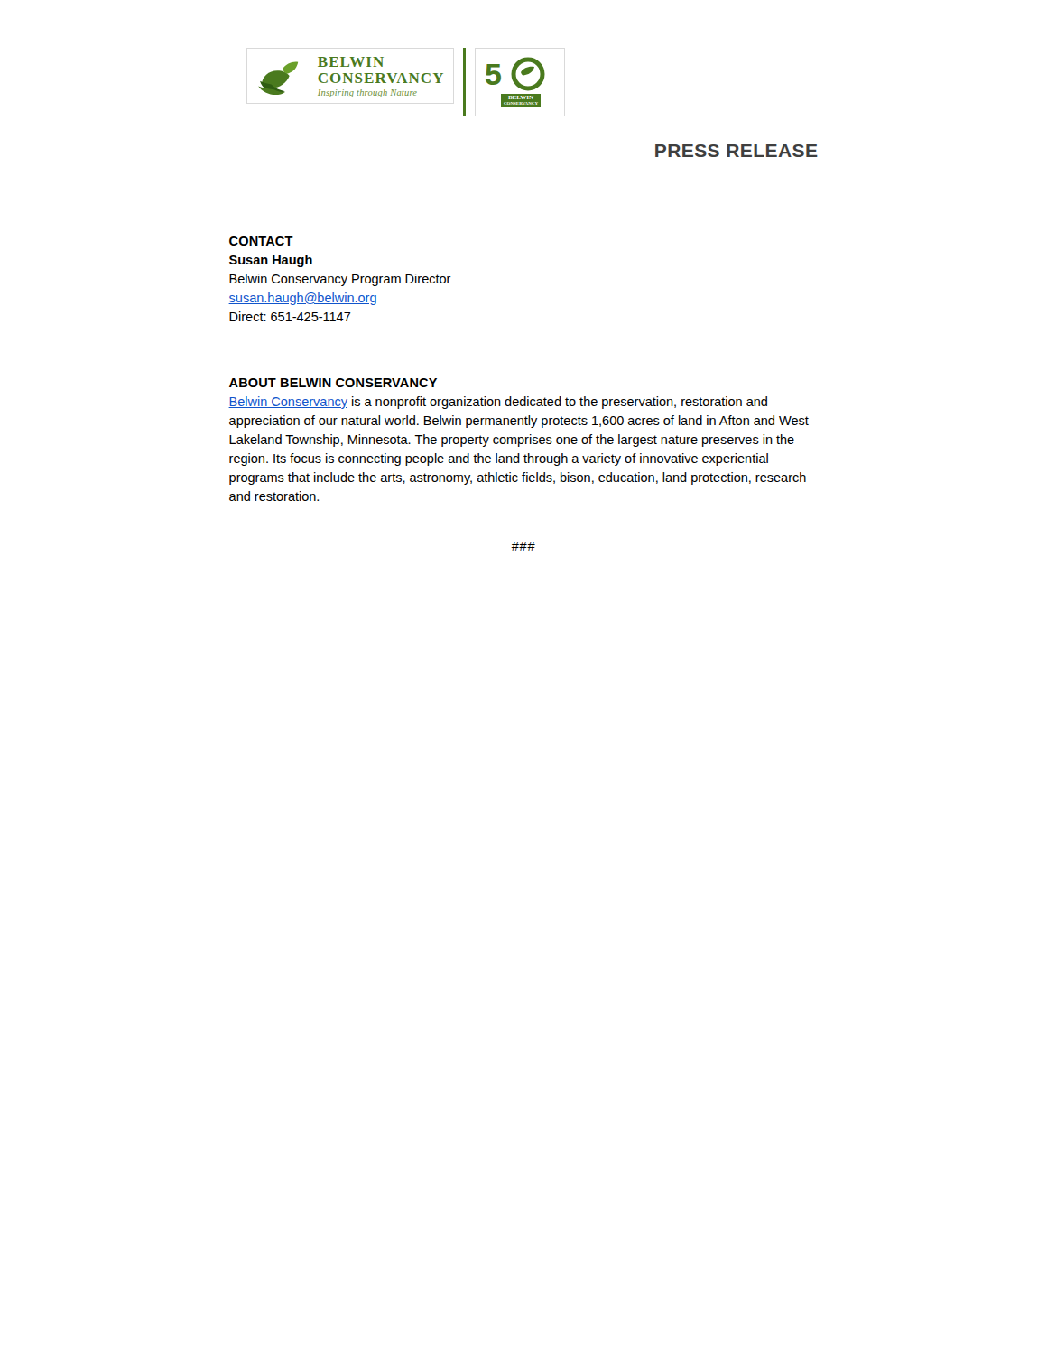BELWIN CONSERVANCY Inspiring through Nature
5 BELWIN CONSERVANCY
PRESS RELEASE
CONTACT
Susan Haugh
Belwin Conservancy Program Director
susan.haugh@belwin.org
Direct: 651-425-1147
ABOUT BELWIN CONSERVANCY
Belwin Conservancy is a nonprofit organization dedicated to the preservation, restoration and appreciation of our natural world. Belwin permanently protects 1,600 acres of land in Afton and West Lakeland Township, Minnesota. The property comprises one of the largest nature preserves in the region. Its focus is connecting people and the land through a variety of innovative experiential programs that include the arts, astronomy, athletic fields, bison, education, land protection, research and restoration.
###